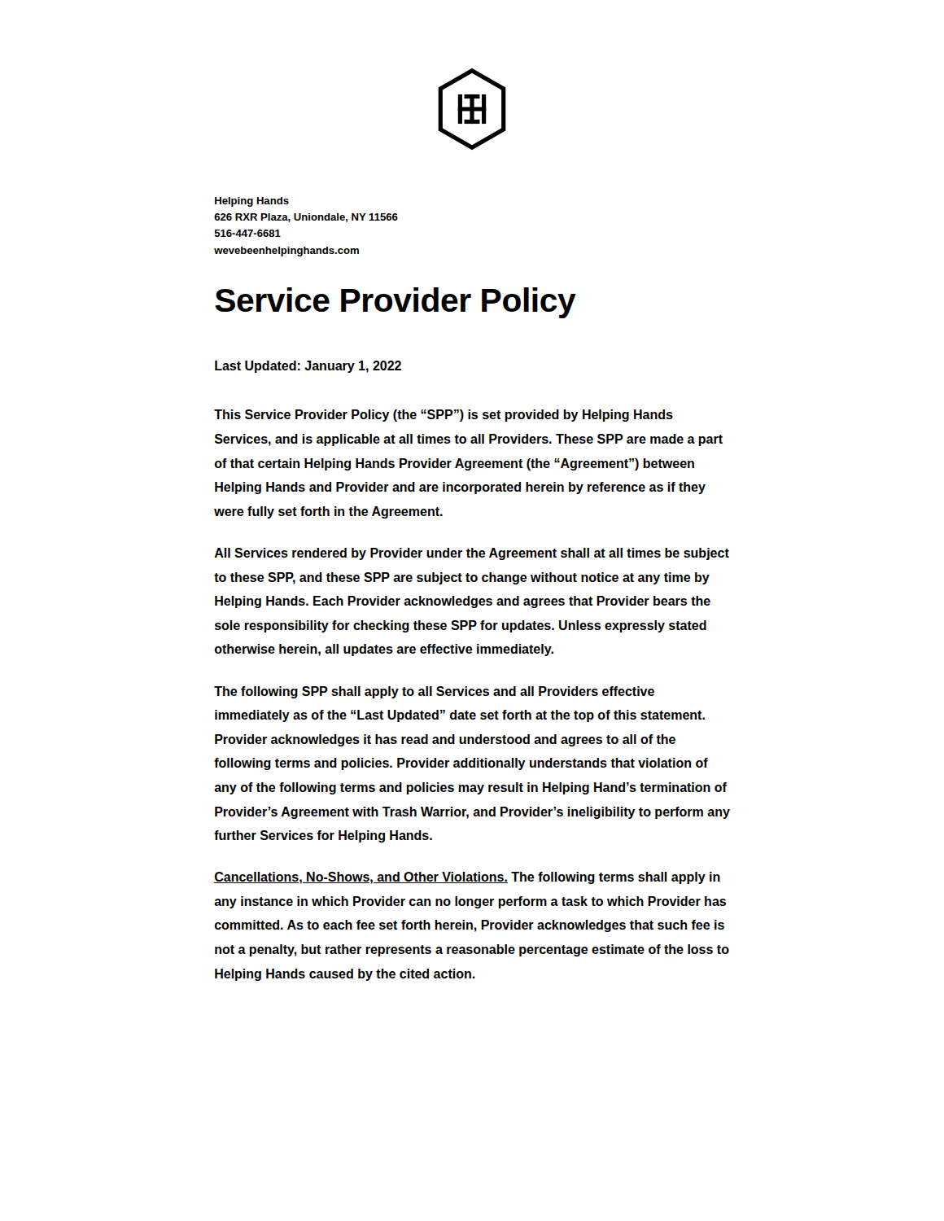Helping Hands
626 RXR Plaza, Uniondale, NY 11566
516-447-6681
wevebeenhelpinghands.com
Service Provider Policy
Last Updated: January 1, 2022
This Service Provider Policy (the “SPP”) is set provided by Helping Hands Services, and is applicable at all times to all Providers. These SPP are made a part of that certain Helping Hands Provider Agreement (the “Agreement”) between Helping Hands and Provider and are incorporated herein by reference as if they were fully set forth in the Agreement.
All Services rendered by Provider under the Agreement shall at all times be subject to these SPP, and these SPP are subject to change without notice at any time by Helping Hands. Each Provider acknowledges and agrees that Provider bears the sole responsibility for checking these SPP for updates. Unless expressly stated otherwise herein, all updates are effective immediately.
The following SPP shall apply to all Services and all Providers effective immediately as of the “Last Updated” date set forth at the top of this statement. Provider acknowledges it has read and understood and agrees to all of the following terms and policies. Provider additionally understands that violation of any of the following terms and policies may result in Helping Hand’s termination of Provider’s Agreement with Trash Warrior, and Provider’s ineligibility to perform any further Services for Helping Hands.
Cancellations, No-Shows, and Other Violations. The following terms shall apply in any instance in which Provider can no longer perform a task to which Provider has committed. As to each fee set forth herein, Provider acknowledges that such fee is not a penalty, but rather represents a reasonable percentage estimate of the loss to Helping Hands caused by the cited action.